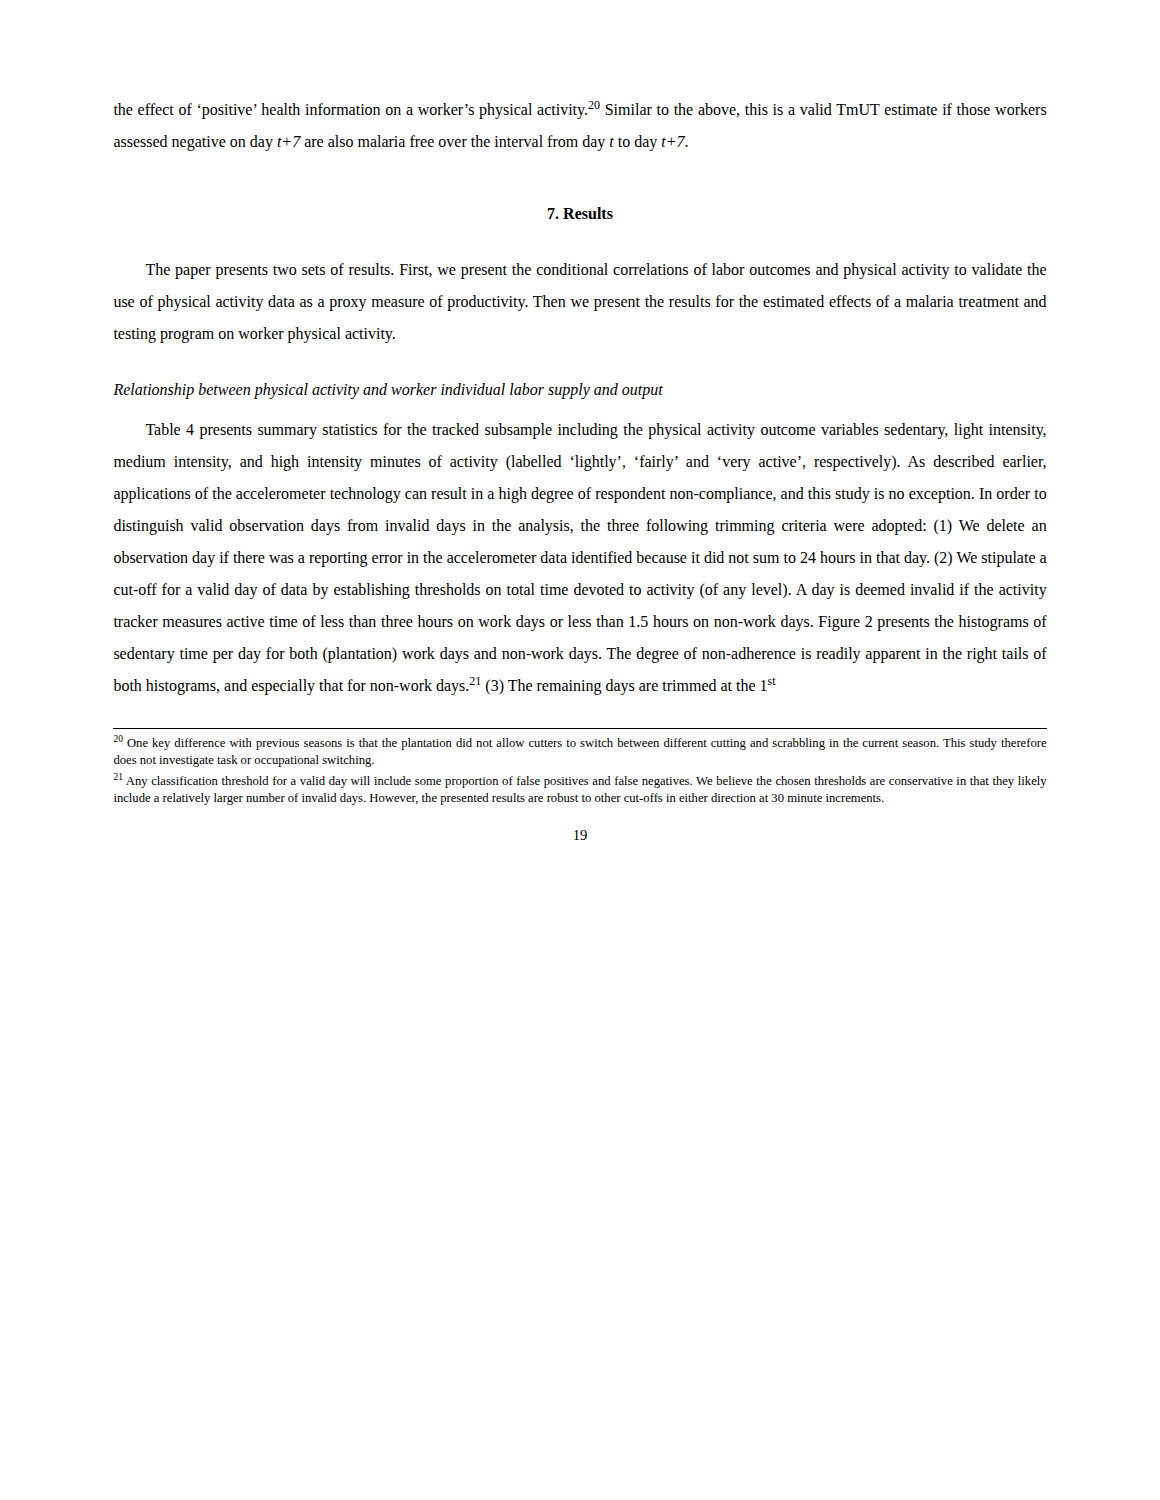the effect of ‘positive’ health information on a worker’s physical activity.20 Similar to the above, this is a valid TmUT estimate if those workers assessed negative on day t+7 are also malaria free over the interval from day t to day t+7.
7. Results
The paper presents two sets of results. First, we present the conditional correlations of labor outcomes and physical activity to validate the use of physical activity data as a proxy measure of productivity. Then we present the results for the estimated effects of a malaria treatment and testing program on worker physical activity.
Relationship between physical activity and worker individual labor supply and output
Table 4 presents summary statistics for the tracked subsample including the physical activity outcome variables sedentary, light intensity, medium intensity, and high intensity minutes of activity (labelled ‘lightly’, ‘fairly’ and ‘very active’, respectively). As described earlier, applications of the accelerometer technology can result in a high degree of respondent non-compliance, and this study is no exception. In order to distinguish valid observation days from invalid days in the analysis, the three following trimming criteria were adopted: (1) We delete an observation day if there was a reporting error in the accelerometer data identified because it did not sum to 24 hours in that day. (2) We stipulate a cut-off for a valid day of data by establishing thresholds on total time devoted to activity (of any level). A day is deemed invalid if the activity tracker measures active time of less than three hours on work days or less than 1.5 hours on non-work days. Figure 2 presents the histograms of sedentary time per day for both (plantation) work days and non-work days. The degree of non-adherence is readily apparent in the right tails of both histograms, and especially that for non-work days.21 (3) The remaining days are trimmed at the 1st
20 One key difference with previous seasons is that the plantation did not allow cutters to switch between different cutting and scrabbling in the current season. This study therefore does not investigate task or occupational switching.
21 Any classification threshold for a valid day will include some proportion of false positives and false negatives. We believe the chosen thresholds are conservative in that they likely include a relatively larger number of invalid days. However, the presented results are robust to other cut-offs in either direction at 30 minute increments.
19